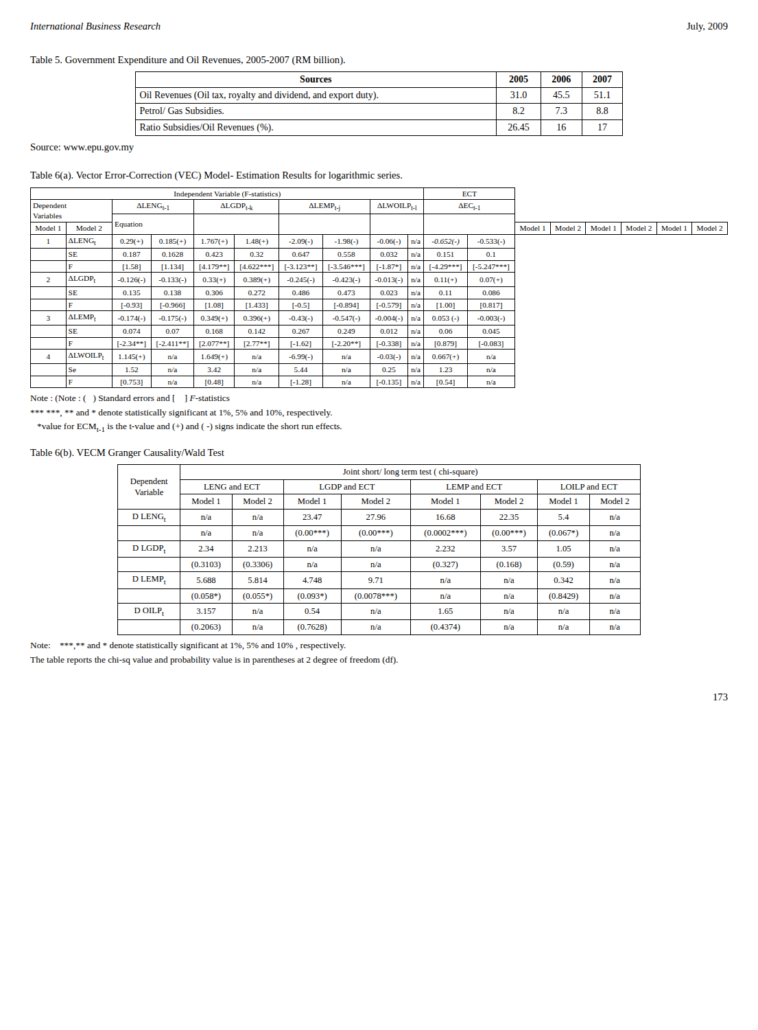International Business Research July, 2009
Table 5. Government Expenditure and Oil Revenues, 2005-2007 (RM billion).
| Sources | 2005 | 2006 | 2007 |
| --- | --- | --- | --- |
| Oil Revenues (Oil tax, royalty and dividend, and export duty). | 31.0 | 45.5 | 51.1 |
| Petrol/ Gas Subsidies. | 8.2 | 7.3 | 8.8 |
| Ratio Subsidies/Oil Revenues (%). | 26.45 | 16 | 17 |
Source: www.epu.gov.my
Table 6(a). Vector Error-Correction (VEC) Model- Estimation Results for logarithmic series.
| Independent Variable (F-statistics) | ECT |
| Dependent Variables | ΔLENG t-1 | ΔLGDP t-k | ΔLEMP t-j | ΔLWOILP t-l | ΔEC t-1 |
| Equation | | | | |
| Model 1 | Model 2 | Model 1 | Model 2 | Model 1 | Model 2 | Model 1 | Model 2 |
| 1 | ΔLENG t | 0.29(+) | 0.185(+) | 1.767(+) | 1.48(+) | -2.09(-) | -1.98(-) | -0.06(-) | n/a | -0.652(-) | -0.533(-) |
| | SE | 0.187 | 0.1628 | 0.423 | 0.32 | 0.647 | 0.558 | 0.032 | n/a | 0.151 | 0.1 |
| | F | [1.58] | [1.134] | [4.179**] | [4.622***] | [-3.123**] | [-3.546***] | [-1.87*] | n/a | [-4.29***] | [-5.247***] |
| 2 | ΔLGDP t | -0.126(-) | -0.133(-) | 0.33(+) | 0.389(+) | -0.245(-) | -0.423(-) | -0.013(-) | n/a | 0.11(+) | 0.07(+) |
| | SE | 0.135 | 0.138 | 0.306 | 0.272 | 0.486 | 0.473 | 0.023 | n/a | 0.11 | 0.086 |
| | F | [-0.93] | [-0.966] | [1.08] | [1.433] | [-0.5] | [-0.894] | [-0.579] | n/a | [1.00] | [0.817] |
| 3 | ΔLEMP t | -0.174(-) | -0.175(-) | 0.349(+) | 0.396(+) | -0.43(-) | -0.547(-) | -0.004(-) | n/a | 0.053 (-) | -0.003(-) |
| | SE | 0.074 | 0.07 | 0.168 | 0.142 | 0.267 | 0.249 | 0.012 | n/a | 0.06 | 0.045 |
| | F | [-2.34**] | [-2.411**] | [2.077**] | [2.77**] | [-1.62] | [-2.20**] | [-0.338] | n/a | [0.879] | [-0.083] |
| 4 | ΔLWOILP t | 1.145(+) | n/a | 1.649(+) | n/a | -6.99(-) | n/a | -0.03(-) | n/a | 0.667(+) | n/a |
| | Se | 1.52 | n/a | 3.42 | n/a | 5.44 | n/a | 0.25 | n/a | 1.23 | n/a |
| | F | [0.753] | n/a | [0.48] | n/a | [-1.28] | n/a | [-0.135] | n/a | [0.54] | n/a |
Note : (Note : ( ) Standard errors and [ ] F-statistics
*** ***, ** and * denote statistically significant at 1%, 5% and 10%, respectively.
*value for ECMt-1 is the t-value and (+) and ( -) signs indicate the short run effects.
Table 6(b). VECM Granger Causality/Wald Test
| Dependent Variable | Joint short/ long term test ( chi-square) |
| LENG and ECT | LGDP and ECT | LEMP and ECT | LOILP and ECT |
| Model 1 | Model 2 | Model 1 | Model 2 | Model 1 | Model 2 | Model 1 | Model 2 |
| D LENG t | n/a | n/a | 23.47 | 27.96 | 16.68 | 22.35 | 5.4 | n/a |
| | n/a | n/a | (0.00***) | (0.00***) | (0.0002***) | (0.00***) | (0.067*) | n/a |
| D LGDP t | 2.34 | 2.213 | n/a | n/a | 2.232 | 3.57 | 1.05 | n/a |
| | (0.3103) | (0.3306) | n/a | n/a | (0.327) | (0.168) | (0.59) | n/a |
| D LEMP t | 5.688 | 5.814 | 4.748 | 9.71 | n/a | n/a | 0.342 | n/a |
| | (0.058*) | (0.055*) | (0.093*) | (0.0078***) | n/a | n/a | (0.8429) | n/a |
| D OILP t | 3.157 | n/a | 0.54 | n/a | 1.65 | n/a | n/a | n/a |
| | (0.2063) | n/a | (0.7628) | n/a | (0.4374) | n/a | n/a | n/a |
Note: ***,** and * denote statistically significant at 1%, 5% and 10% , respectively.
The table reports the chi-sq value and probability value is in parentheses at 2 degree of freedom (df).
173